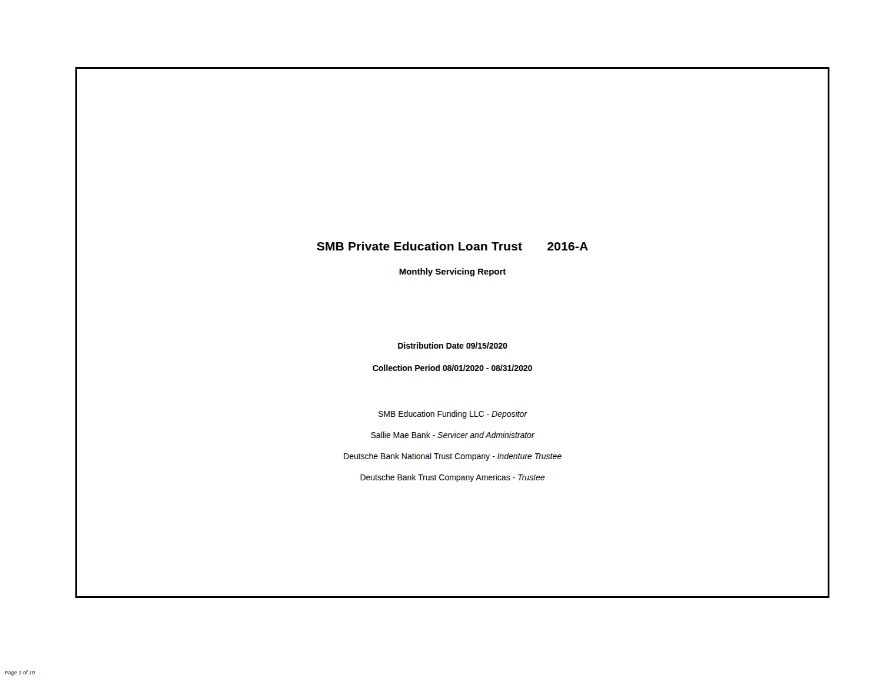SMB Private Education Loan Trust2016-A
Monthly Servicing Report
Distribution Date 09/15/2020
Collection Period 08/01/2020 - 08/31/2020
SMB Education Funding LLC - Depositor
Sallie Mae Bank - Servicer and Administrator
Deutsche Bank National Trust Company - Indenture Trustee
Deutsche Bank Trust Company Americas - Trustee
Page 1 of 10